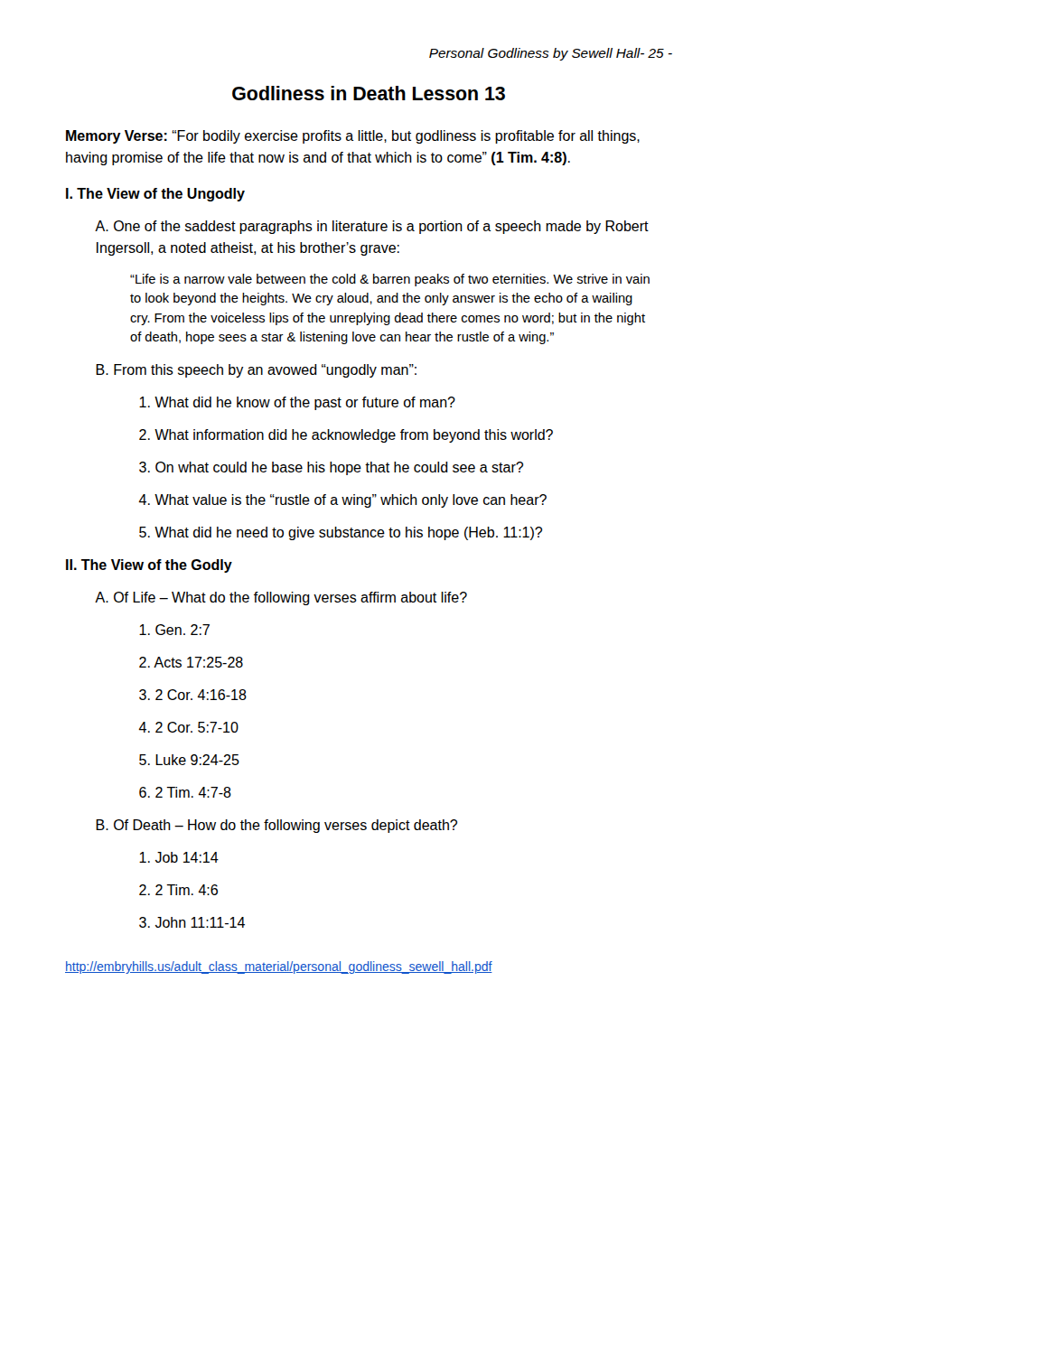Personal Godliness by Sewell Hall- 25 -
Godliness in Death Lesson 13
Memory Verse: “For bodily exercise profits a little, but godliness is profitable for all things, having promise of the life that now is and of that which is to come” (1 Tim. 4:8).
I. The View of the Ungodly
A. One of the saddest paragraphs in literature is a portion of a speech made by Robert Ingersoll, a noted atheist, at his brother’s grave:
“Life is a narrow vale between the cold & barren peaks of two eternities. We strive in vain to look beyond the heights. We cry aloud, and the only answer is the echo of a wailing cry. From the voiceless lips of the unreplying dead there comes no word; but in the night of death, hope sees a star & listening love can hear the rustle of a wing.”
B. From this speech by an avowed “ungodly man”:
1. What did he know of the past or future of man?
2. What information did he acknowledge from beyond this world?
3. On what could he base his hope that he could see a star?
4. What value is the “rustle of a wing” which only love can hear?
5. What did he need to give substance to his hope (Heb. 11:1)?
II. The View of the Godly
A. Of Life – What do the following verses affirm about life?
1. Gen. 2:7
2. Acts 17:25-28
3. 2 Cor. 4:16-18
4. 2 Cor. 5:7-10
5. Luke 9:24-25
6. 2 Tim. 4:7-8
B. Of Death – How do the following verses depict death?
1. Job 14:14
2. 2 Tim. 4:6
3. John 11:11-14
http://embryhills.us/adult_class_material/personal_godliness_sewell_hall.pdf